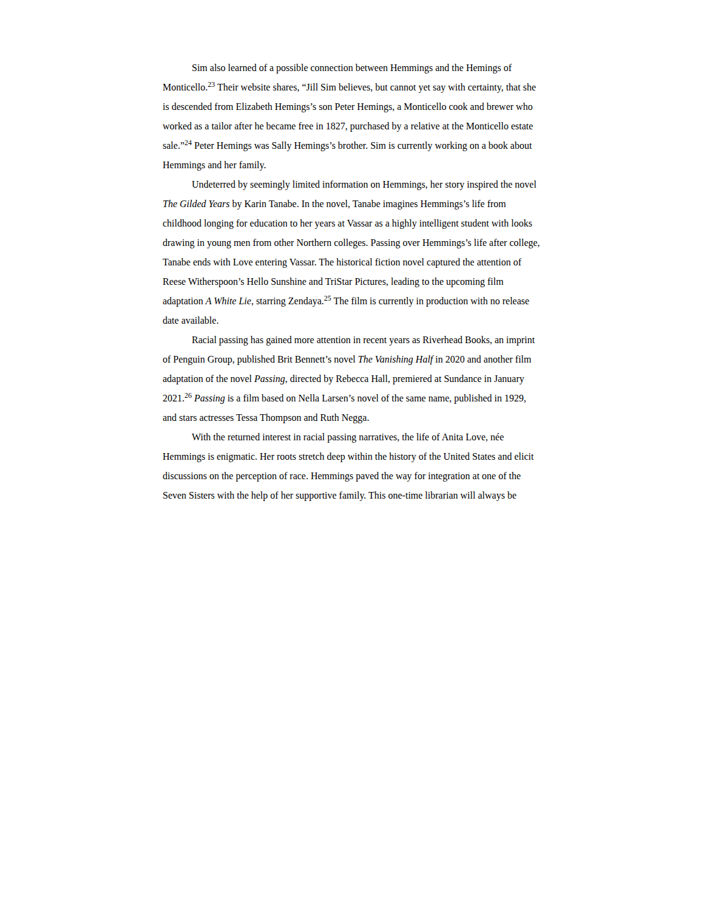Sim also learned of a possible connection between Hemmings and the Hemings of Monticello.23 Their website shares, “Jill Sim believes, but cannot yet say with certainty, that she is descended from Elizabeth Hemings’s son Peter Hemings, a Monticello cook and brewer who worked as a tailor after he became free in 1827, purchased by a relative at the Monticello estate sale.”24 Peter Hemings was Sally Hemings’s brother. Sim is currently working on a book about Hemmings and her family.
Undeterred by seemingly limited information on Hemmings, her story inspired the novel The Gilded Years by Karin Tanabe. In the novel, Tanabe imagines Hemmings’s life from childhood longing for education to her years at Vassar as a highly intelligent student with looks drawing in young men from other Northern colleges. Passing over Hemmings’s life after college, Tanabe ends with Love entering Vassar. The historical fiction novel captured the attention of Reese Witherspoon’s Hello Sunshine and TriStar Pictures, leading to the upcoming film adaptation A White Lie, starring Zendaya.25 The film is currently in production with no release date available.
Racial passing has gained more attention in recent years as Riverhead Books, an imprint of Penguin Group, published Brit Bennett’s novel The Vanishing Half in 2020 and another film adaptation of the novel Passing, directed by Rebecca Hall, premiered at Sundance in January 2021.26 Passing is a film based on Nella Larsen’s novel of the same name, published in 1929, and stars actresses Tessa Thompson and Ruth Negga.
With the returned interest in racial passing narratives, the life of Anita Love, née Hemmings is enigmatic. Her roots stretch deep within the history of the United States and elicit discussions on the perception of race. Hemmings paved the way for integration at one of the Seven Sisters with the help of her supportive family. This one-time librarian will always be